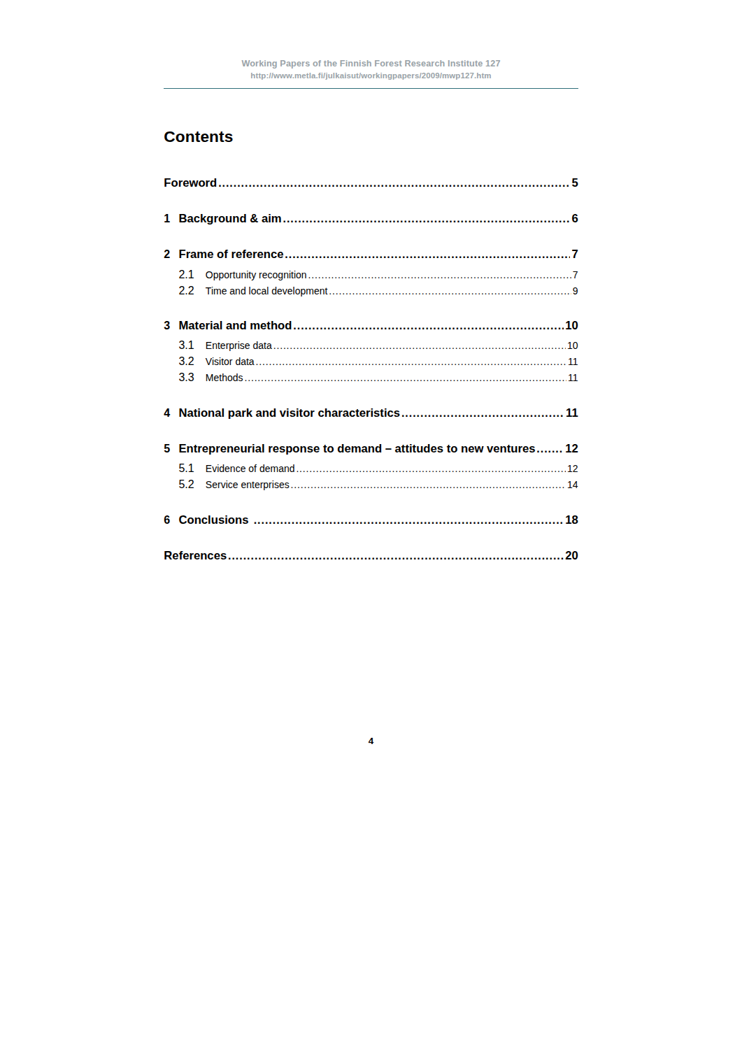Working Papers of the Finnish Forest Research Institute 127
http://www.metla.fi/julkaisut/workingpapers/2009/mwp127.htm
Contents
Foreword .................................................................................................................. 5
1 Background & aim ................................................................................................. 6
2 Frame of reference ............................................................................................... 7
2.1 Opportunity recognition ..................................................................................................... 7
2.2 Time and local development ............................................................................................. 9
3 Material and method ............................................................................................ 10
3.1 Enterprise data .............................................................................................................. 10
3.2 Visitor data .................................................................................................................... 11
3.3 Methods ....................................................................................................................... 11
4 National park and visitor characteristics ............................................................ 11
5 Entrepreneurial response to demand – attitudes to new ventures .................... 12
5.1 Evidence of demand ..................................................................................................... 12
5.2 Service enterprises ....................................................................................................... 14
6 Conclusions .................................................................................................... 18
References .............................................................................................................. 20
4